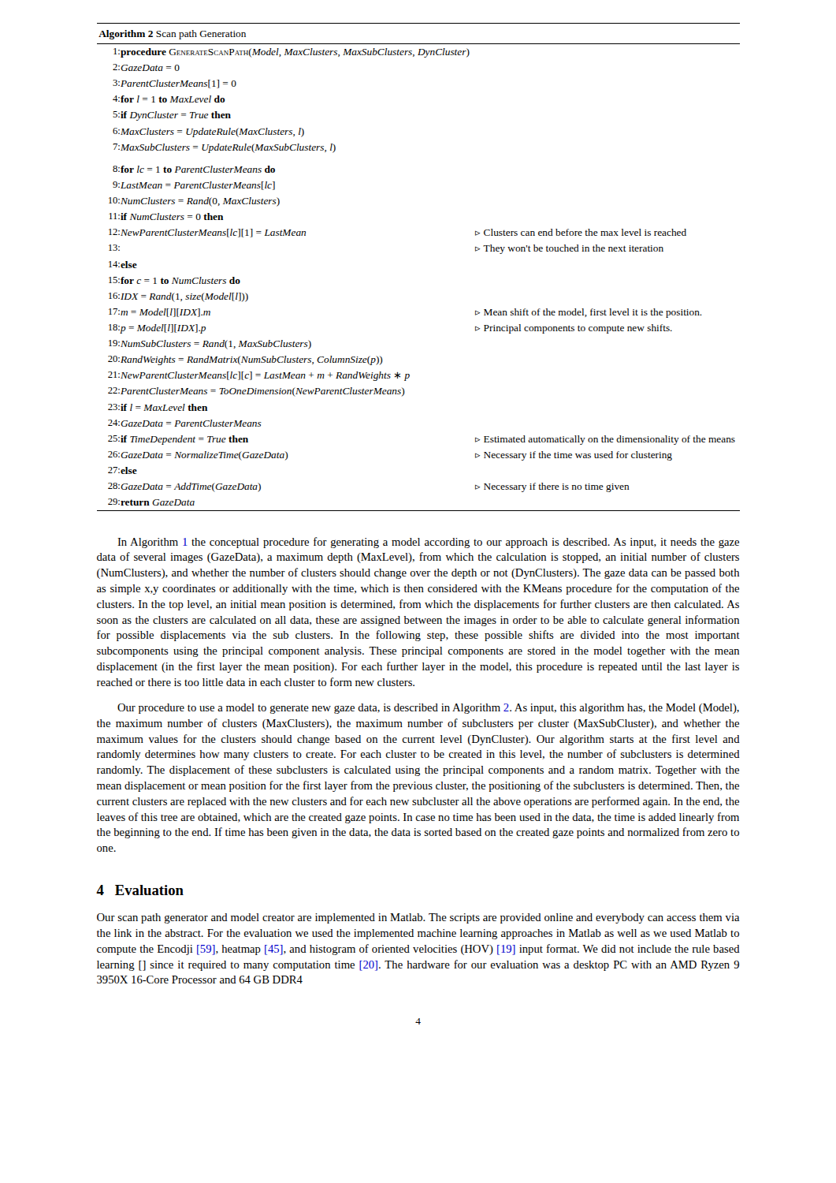Algorithm 2 Scan path Generation
| 1: | procedure GenerateScanPath ( Model , MaxClusters , MaxSubClusters , DynCluster ) | |
| 2: | GazeData = 0 | |
| 3: | ParentClusterMeans [1] = 0 | |
| 4: | for l = 1 to MaxLevel do | |
| 5: | if DynCluster = True then | |
| 6: | MaxClusters = UpdateRule ( MaxClusters , l ) | |
| 7: | MaxSubClusters = UpdateRule ( MaxSubClusters , l ) | |
| 8: | for lc = 1 to ParentClusterMeans do | |
| 9: | LastMean = ParentClusterMeans [ lc ] | |
| 10: | NumClusters = Rand (0, MaxClusters ) | |
| 11: | if NumClusters = 0 then | |
| 12: | NewParentClusterMeans [ lc ][1] = LastMean | Clusters can end before the max level is reached |
| 13: | | They won't be touched in the next iteration |
| 14: | else | |
| 15: | for c = 1 to NumClusters do | |
| 16: | IDX = Rand (1, size ( Model [ l ])) | |
| 17: | m = Model [ l ][ IDX ]. m | Mean shift of the model, first level it is the position. |
| 18: | p = Model [ l ][ IDX ]. p | Principal components to compute new shifts. |
| 19: | NumSubClusters = Rand (1, MaxSubClusters ) | |
| 20: | RandWeights = RandMatrix ( NumSubClusters , ColumnSize ( p )) | |
| 21: | NewParentClusterMeans [ lc ][ c ] = LastMean + m + RandWeights ∗ p | |
| 22: | ParentClusterMeans = ToOneDimension ( NewParentClusterMeans ) | |
| 23: | if l = MaxLevel then | |
| 24: | GazeData = ParentClusterMeans | |
| 25: | if TimeDependent = True then | Estimated automatically on the dimensionality of the means |
| 26: | GazeData = NormalizeTime ( GazeData ) | Necessary if the time was used for clustering |
| 27: | else | |
| 28: | GazeData = AddTime ( GazeData ) | Necessary if there is no time given |
| 29: | return GazeData | |
In Algorithm 1 the conceptual procedure for generating a model according to our approach is described. As input, it needs the gaze data of several images (GazeData), a maximum depth (MaxLevel), from which the calculation is stopped, an initial number of clusters (NumClusters), and whether the number of clusters should change over the depth or not (DynClusters). The gaze data can be passed both as simple x,y coordinates or additionally with the time, which is then considered with the KMeans procedure for the computation of the clusters. In the top level, an initial mean position is determined, from which the displacements for further clusters are then calculated. As soon as the clusters are calculated on all data, these are assigned between the images in order to be able to calculate general information for possible displacements via the sub clusters. In the following step, these possible shifts are divided into the most important subcomponents using the principal component analysis. These principal components are stored in the model together with the mean displacement (in the first layer the mean position). For each further layer in the model, this procedure is repeated until the last layer is reached or there is too little data in each cluster to form new clusters.
Our procedure to use a model to generate new gaze data, is described in Algorithm 2. As input, this algorithm has, the Model (Model), the maximum number of clusters (MaxClusters), the maximum number of subclusters per cluster (MaxSubCluster), and whether the maximum values for the clusters should change based on the current level (DynCluster). Our algorithm starts at the first level and randomly determines how many clusters to create. For each cluster to be created in this level, the number of subclusters is determined randomly. The displacement of these subclusters is calculated using the principal components and a random matrix. Together with the mean displacement or mean position for the first layer from the previous cluster, the positioning of the subclusters is determined. Then, the current clusters are replaced with the new clusters and for each new subcluster all the above operations are performed again. In the end, the leaves of this tree are obtained, which are the created gaze points. In case no time has been used in the data, the time is added linearly from the beginning to the end. If time has been given in the data, the data is sorted based on the created gaze points and normalized from zero to one.
4 Evaluation
Our scan path generator and model creator are implemented in Matlab. The scripts are provided online and everybody can access them via the link in the abstract. For the evaluation we used the implemented machine learning approaches in Matlab as well as we used Matlab to compute the Encodji [59], heatmap [45], and histogram of oriented velocities (HOV) [19] input format. We did not include the rule based learning [] since it required to many computation time [20]. The hardware for our evaluation was a desktop PC with an AMD Ryzen 9 3950X 16-Core Processor and 64 GB DDR4
4